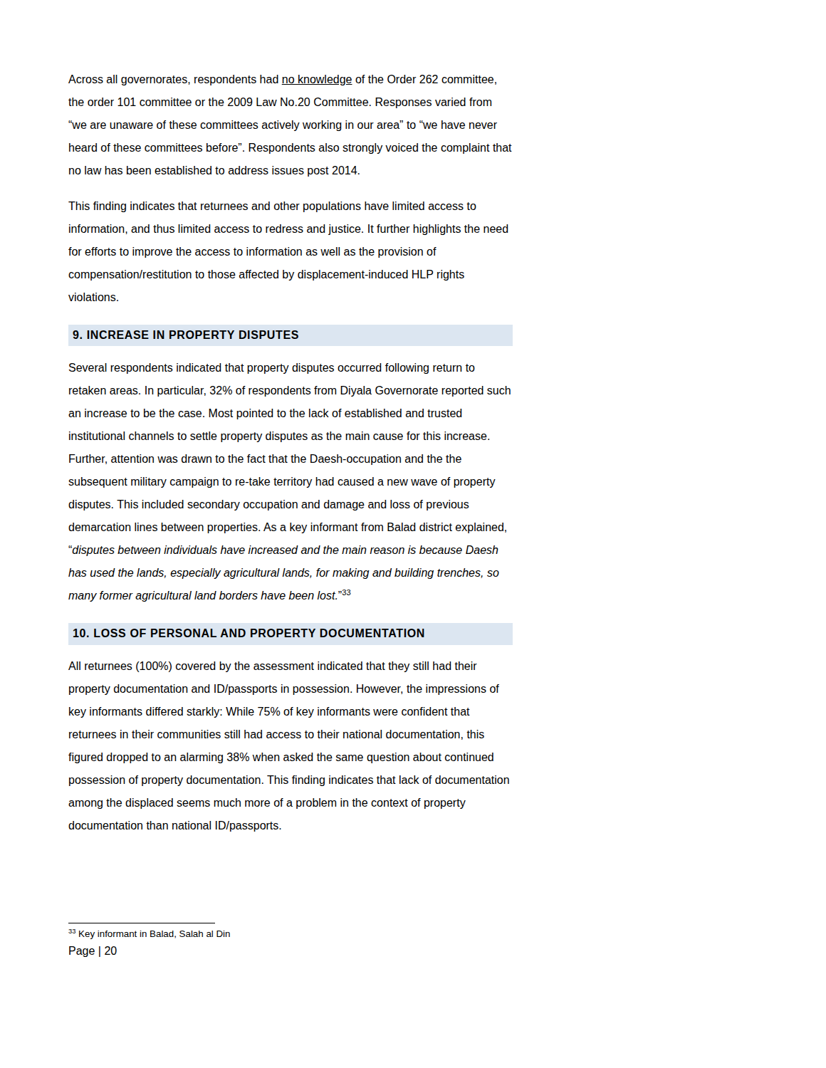Across all governorates, respondents had no knowledge of the Order 262 committee, the order 101 committee or the 2009 Law No.20 Committee. Responses varied from “we are unaware of these committees actively working in our area” to “we have never heard of these committees before”. Respondents also strongly voiced the complaint that no law has been established to address issues post 2014.
This finding indicates that returnees and other populations have limited access to information, and thus limited access to redress and justice. It further highlights the need for efforts to improve the access to information as well as the provision of compensation/restitution to those affected by displacement-induced HLP rights violations.
9. INCREASE IN PROPERTY DISPUTES
Several respondents indicated that property disputes occurred following return to retaken areas. In particular, 32% of respondents from Diyala Governorate reported such an increase to be the case. Most pointed to the lack of established and trusted institutional channels to settle property disputes as the main cause for this increase. Further, attention was drawn to the fact that the Daesh-occupation and the the subsequent military campaign to re-take territory had caused a new wave of property disputes. This included secondary occupation and damage and loss of previous demarcation lines between properties. As a key informant from Balad district explained, “disputes between individuals have increased and the main reason is because Daesh has used the lands, especially agricultural lands, for making and building trenches, so many former agricultural land borders have been lost.”33
10. LOSS OF PERSONAL AND PROPERTY DOCUMENTATION
All returnees (100%) covered by the assessment indicated that they still had their property documentation and ID/passports in possession. However, the impressions of key informants differed starkly: While 75% of key informants were confident that returnees in their communities still had access to their national documentation, this figured dropped to an alarming 38% when asked the same question about continued possession of property documentation. This finding indicates that lack of documentation among the displaced seems much more of a problem in the context of property documentation than national ID/passports.
33 Key informant in Balad, Salah al Din
Page | 20